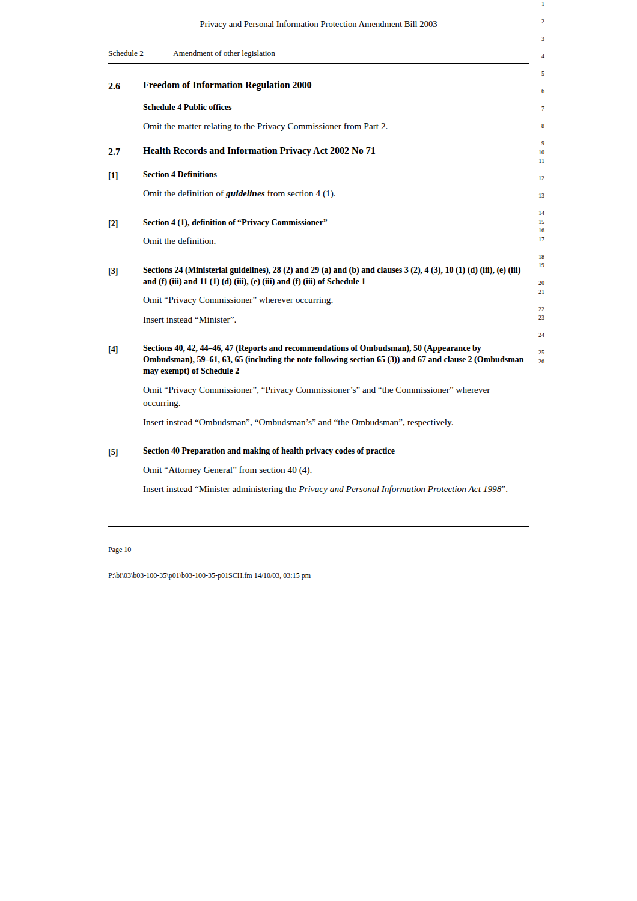Privacy and Personal Information Protection Amendment Bill 2003
Schedule 2 Amendment of other legislation
2.6
Freedom of Information Regulation 2000
Schedule 4 Public offices
Omit the matter relating to the Privacy Commissioner from Part 2.
2.7
Health Records and Information Privacy Act 2002 No 71
[1]
Section 4 Definitions
Omit the definition of guidelines from section 4 (1).
[2]
Section 4 (1), definition of “Privacy Commissioner”
Omit the definition.
[3]
Sections 24 (Ministerial guidelines), 28 (2) and 29 (a) and (b) and clauses 3 (2), 4 (3), 10 (1) (d) (iii), (e) (iii) and (f) (iii) and 11 (1) (d) (iii), (e) (iii) and (f) (iii) of Schedule 1
Omit “Privacy Commissioner” wherever occurring.
Insert instead “Minister”.
[4]
Sections 40, 42, 44–46, 47 (Reports and recommendations of Ombudsman), 50 (Appearance by Ombudsman), 59–61, 63, 65 (including the note following section 65 (3)) and 67 and clause 2 (Ombudsman may exempt) of Schedule 2
Omit “Privacy Commissioner”, “Privacy Commissioner’s” and “the Commissioner” wherever occurring.
Insert instead “Ombudsman”, “Ombudsman’s” and “the Ombudsman”, respectively.
[5]
Section 40 Preparation and making of health privacy codes of practice
Omit “Attorney General” from section 40 (4).
Insert instead “Minister administering the Privacy and Personal Information Protection Act 1998”.
Page 10
P:\bi\03\b03-100-35\p01\b03-100-35-p01SCH.fm 14/10/03, 03:15 pm
1
2
3
4
5
6
7
8
9
10
11
12
13
14
15
16
17
18
19
20
21
22
23
24
25
26